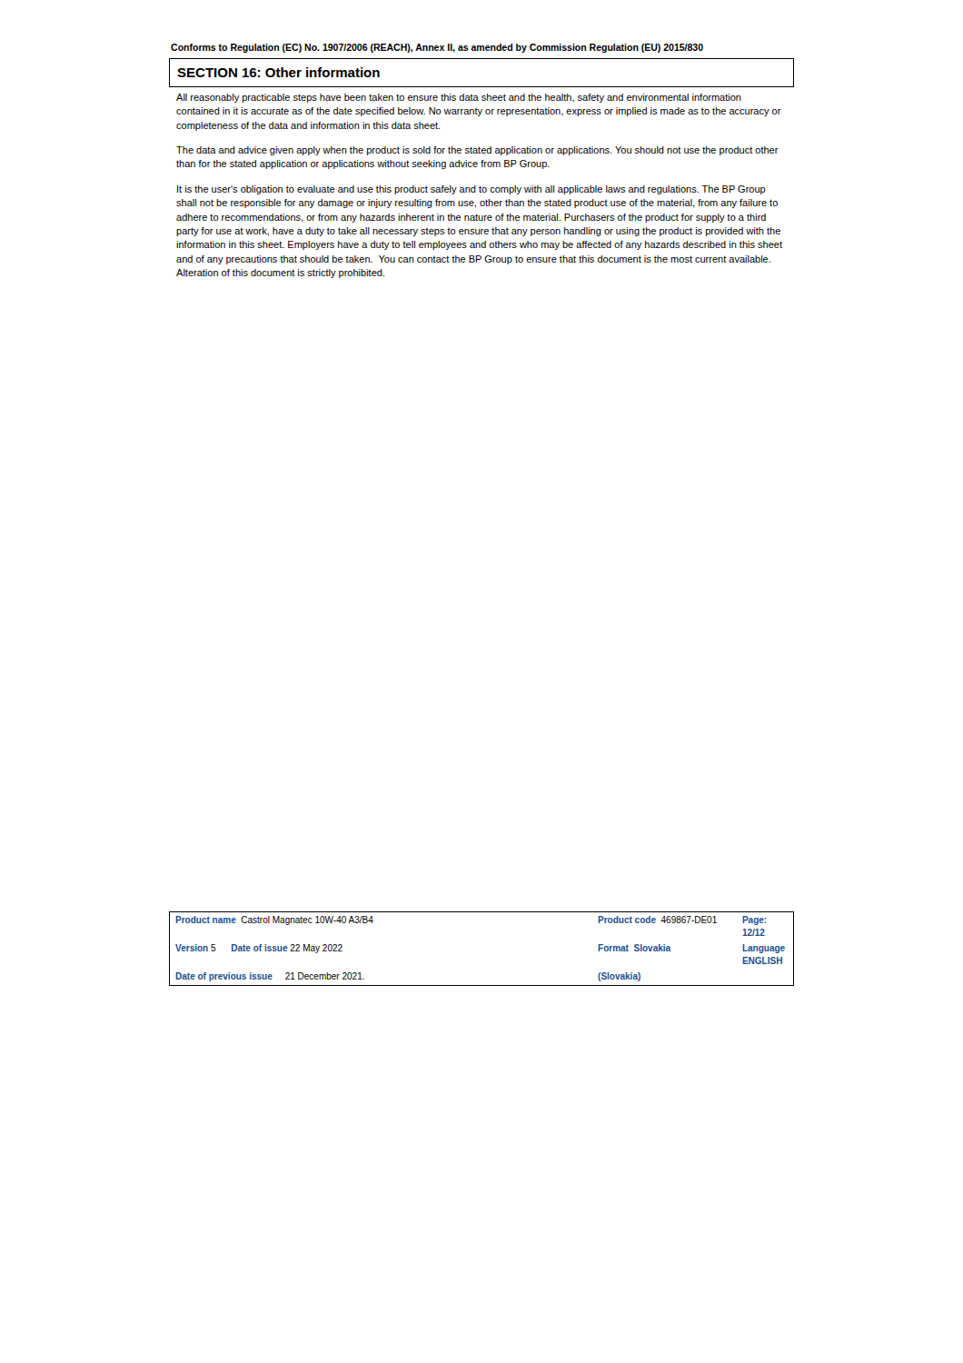Conforms to Regulation (EC) No. 1907/2006 (REACH), Annex II, as amended by Commission Regulation (EU) 2015/830
SECTION 16: Other information
All reasonably practicable steps have been taken to ensure this data sheet and the health, safety and environmental information contained in it is accurate as of the date specified below. No warranty or representation, express or implied is made as to the accuracy or completeness of the data and information in this data sheet.
The data and advice given apply when the product is sold for the stated application or applications. You should not use the product other than for the stated application or applications without seeking advice from BP Group.
It is the user's obligation to evaluate and use this product safely and to comply with all applicable laws and regulations. The BP Group shall not be responsible for any damage or injury resulting from use, other than the stated product use of the material, from any failure to adhere to recommendations, or from any hazards inherent in the nature of the material. Purchasers of the product for supply to a third party for use at work, have a duty to take all necessary steps to ensure that any person handling or using the product is provided with the information in this sheet. Employers have a duty to tell employees and others who may be affected of any hazards described in this sheet and of any precautions that should be taken. You can contact the BP Group to ensure that this document is the most current available. Alteration of this document is strictly prohibited.
| Product name Castrol Magnatec 10W-40 A3/B4 | | Product code 469867-DE01 | Page: 12/12 |
| Version 5 Date of issue 22 May 2022 | | Format Slovakia | Language ENGLISH |
| Date of previous issue 21 December 2021. | | (Slovakia) | |